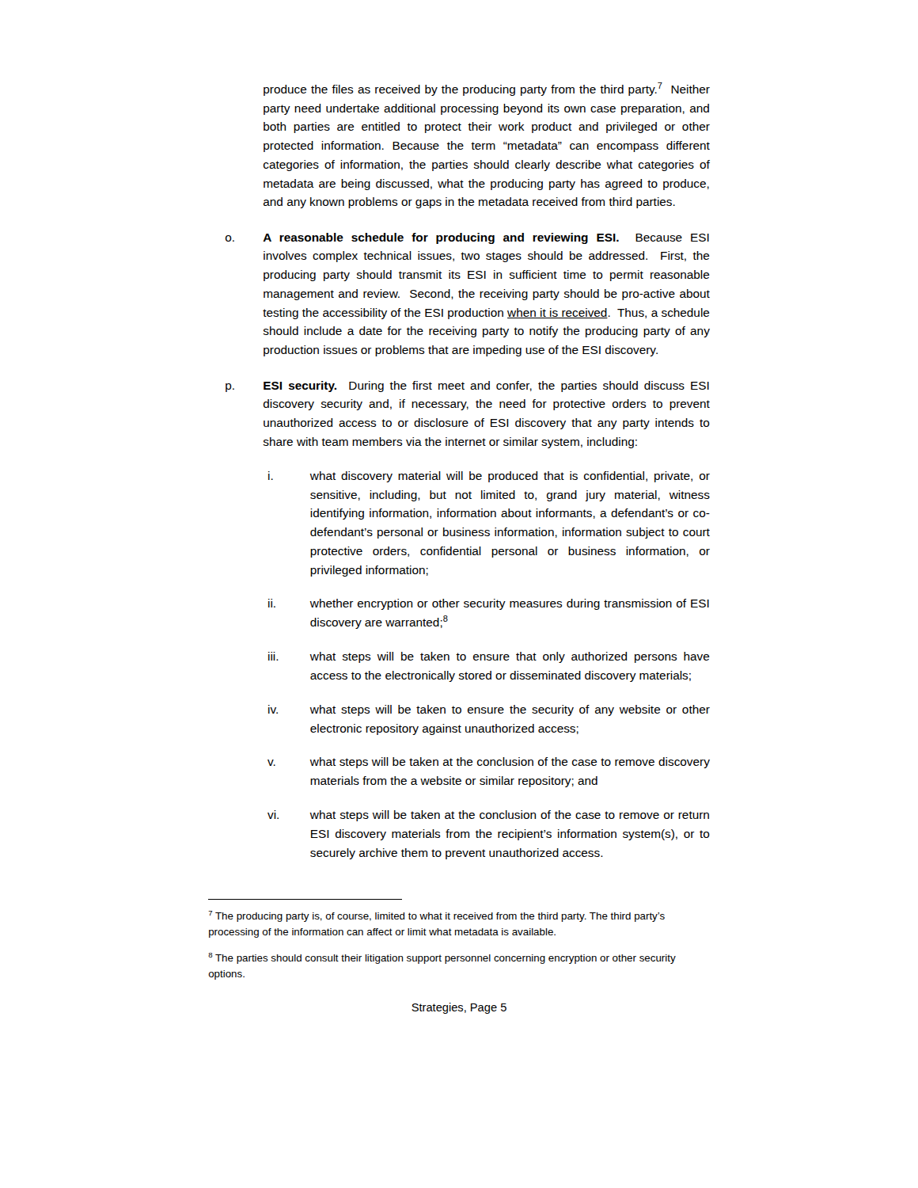produce the files as received by the producing party from the third party.7 Neither party need undertake additional processing beyond its own case preparation, and both parties are entitled to protect their work product and privileged or other protected information. Because the term “metadata” can encompass different categories of information, the parties should clearly describe what categories of metadata are being discussed, what the producing party has agreed to produce, and any known problems or gaps in the metadata received from third parties.
o.
A reasonable schedule for producing and reviewing ESI. Because ESI involves complex technical issues, two stages should be addressed. First, the producing party should transmit its ESI in sufficient time to permit reasonable management and review. Second, the receiving party should be pro-active about testing the accessibility of the ESI production when it is received. Thus, a schedule should include a date for the receiving party to notify the producing party of any production issues or problems that are impeding use of the ESI discovery.
p.
ESI security. During the first meet and confer, the parties should discuss ESI discovery security and, if necessary, the need for protective orders to prevent unauthorized access to or disclosure of ESI discovery that any party intends to share with team members via the internet or similar system, including:
i.
what discovery material will be produced that is confidential, private, or sensitive, including, but not limited to, grand jury material, witness identifying information, information about informants, a defendant’s or co-defendant’s personal or business information, information subject to court protective orders, confidential personal or business information, or privileged information;
ii.
whether encryption or other security measures during transmission of ESI discovery are warranted;8
iii.
what steps will be taken to ensure that only authorized persons have access to the electronically stored or disseminated discovery materials;
iv.
what steps will be taken to ensure the security of any website or other electronic repository against unauthorized access;
v.
what steps will be taken at the conclusion of the case to remove discovery materials from the a website or similar repository; and
vi.
what steps will be taken at the conclusion of the case to remove or return ESI discovery materials from the recipient’s information system(s), or to securely archive them to prevent unauthorized access.
7 The producing party is, of course, limited to what it received from the third party. The third party’s processing of the information can affect or limit what metadata is available.
8 The parties should consult their litigation support personnel concerning encryption or other security options.
Strategies, Page 5